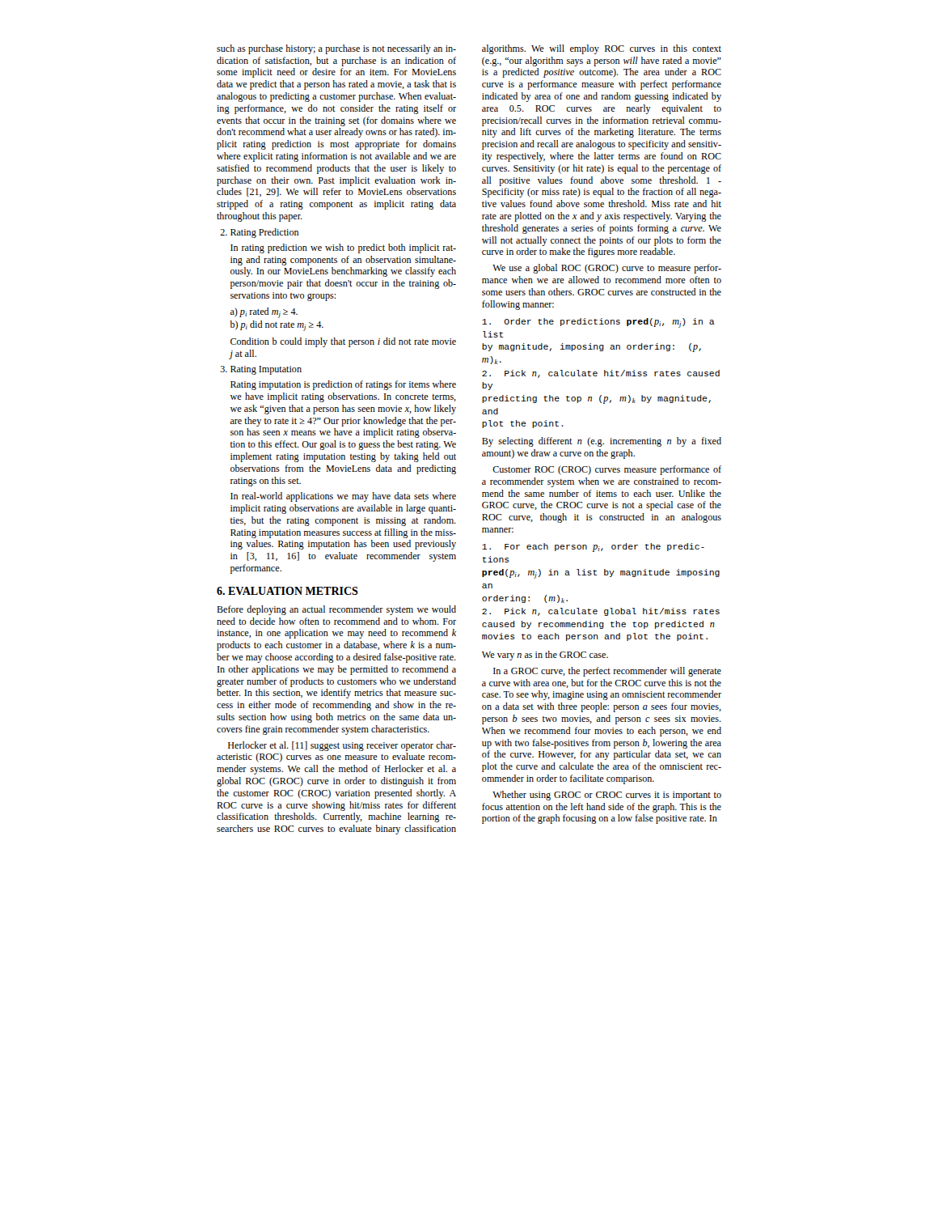such as purchase history; a purchase is not necessarily an indication of satisfaction, but a purchase is an indication of some implicit need or desire for an item. For MovieLens data we predict that a person has rated a movie, a task that is analogous to predicting a customer purchase. When evaluating performance, we do not consider the rating itself or events that occur in the training set (for domains where we don't recommend what a user already owns or has rated). implicit rating prediction is most appropriate for domains where explicit rating information is not available and we are satisfied to recommend products that the user is likely to purchase on their own. Past implicit evaluation work includes [21, 29]. We will refer to MovieLens observations stripped of a rating component as implicit rating data throughout this paper.
Rating Prediction
In rating prediction we wish to predict both implicit rating and rating components of an observation simultaneously. In our MovieLens benchmarking we classify each person/movie pair that doesn't occur in the training observations into two groups:
a) pi rated mj ≥ 4.
b) pi did not rate mj ≥ 4.
Condition b could imply that person i did not rate movie j at all.
Rating Imputation
Rating imputation is prediction of ratings for items where we have implicit rating observations. In concrete terms, we ask “given that a person has seen movie x, how likely are they to rate it ≥ 4?” Our prior knowledge that the person has seen x means we have a implicit rating observation to this effect. Our goal is to guess the best rating. We implement rating imputation testing by taking held out observations from the MovieLens data and predicting ratings on this set.
In real-world applications we may have data sets where implicit rating observations are available in large quantities, but the rating component is missing at random. Rating imputation measures success at filling in the missing values. Rating imputation has been used previously in [3, 11, 16] to evaluate recommender system performance.
6. EVALUATION METRICS
Before deploying an actual recommender system we would need to decide how often to recommend and to whom. For instance, in one application we may need to recommend k products to each customer in a database, where k is a number we may choose according to a desired false-positive rate. In other applications we may be permitted to recommend a greater number of products to customers who we understand better. In this section, we identify metrics that measure success in either mode of recommending and show in the results section how using both metrics on the same data uncovers fine grain recommender system characteristics.
Herlocker et al. [11] suggest using receiver operator characteristic (ROC) curves as one measure to evaluate recommender systems. We call the method of Herlocker et al. a global ROC (GROC) curve in order to distinguish it from the customer ROC (CROC) variation presented shortly. A ROC curve is a curve showing hit/miss rates for different classification thresholds. Currently, machine learning researchers use ROC curves to evaluate binary classification algorithms. We will employ ROC curves in this context (e.g., “our algorithm says a person will have rated a movie” is a predicted positive outcome). The area under a ROC curve is a performance measure with perfect performance indicated by area of one and random guessing indicated by area 0.5. ROC curves are nearly equivalent to precision/recall curves in the information retrieval community and lift curves of the marketing literature. The terms precision and recall are analogous to specificity and sensitivity respectively, where the latter terms are found on ROC curves. Sensitivity (or hit rate) is equal to the percentage of all positive values found above some threshold. 1 - Specificity (or miss rate) is equal to the fraction of all negative values found above some threshold. Miss rate and hit rate are plotted on the x and y axis respectively. Varying the threshold generates a series of points forming a curve. We will not actually connect the points of our plots to form the curve in order to make the figures more readable.
We use a global ROC (GROC) curve to measure performance when we are allowed to recommend more often to some users than others. GROC curves are constructed in the following manner:
1. Order the predictions pred(pi, mj) in a list
by magnitude, imposing an ordering: (p, m)k.
2. Pick n, calculate hit/miss rates caused by
predicting the top n (p, m)k by magnitude, and
plot the point.
By selecting different n (e.g. incrementing n by a fixed amount) we draw a curve on the graph.
Customer ROC (CROC) curves measure performance of a recommender system when we are constrained to recommend the same number of items to each user. Unlike the GROC curve, the CROC curve is not a special case of the ROC curve, though it is constructed in an analogous manner:
1. For each person pi, order the predictions
pred(pi, mj) in a list by magnitude imposing an
ordering: (m)k.
2. Pick n, calculate global hit/miss rates
caused by recommending the top predicted n
movies to each person and plot the point.
We vary n as in the GROC case.
In a GROC curve, the perfect recommender will generate a curve with area one, but for the CROC curve this is not the case. To see why, imagine using an omniscient recommender on a data set with three people: person a sees four movies, person b sees two movies, and person c sees six movies. When we recommend four movies to each person, we end up with two false-positives from person b, lowering the area of the curve. However, for any particular data set, we can plot the curve and calculate the area of the omniscient recommender in order to facilitate comparison.
Whether using GROC or CROC curves it is important to focus attention on the left hand side of the graph. This is the portion of the graph focusing on a low false positive rate. In